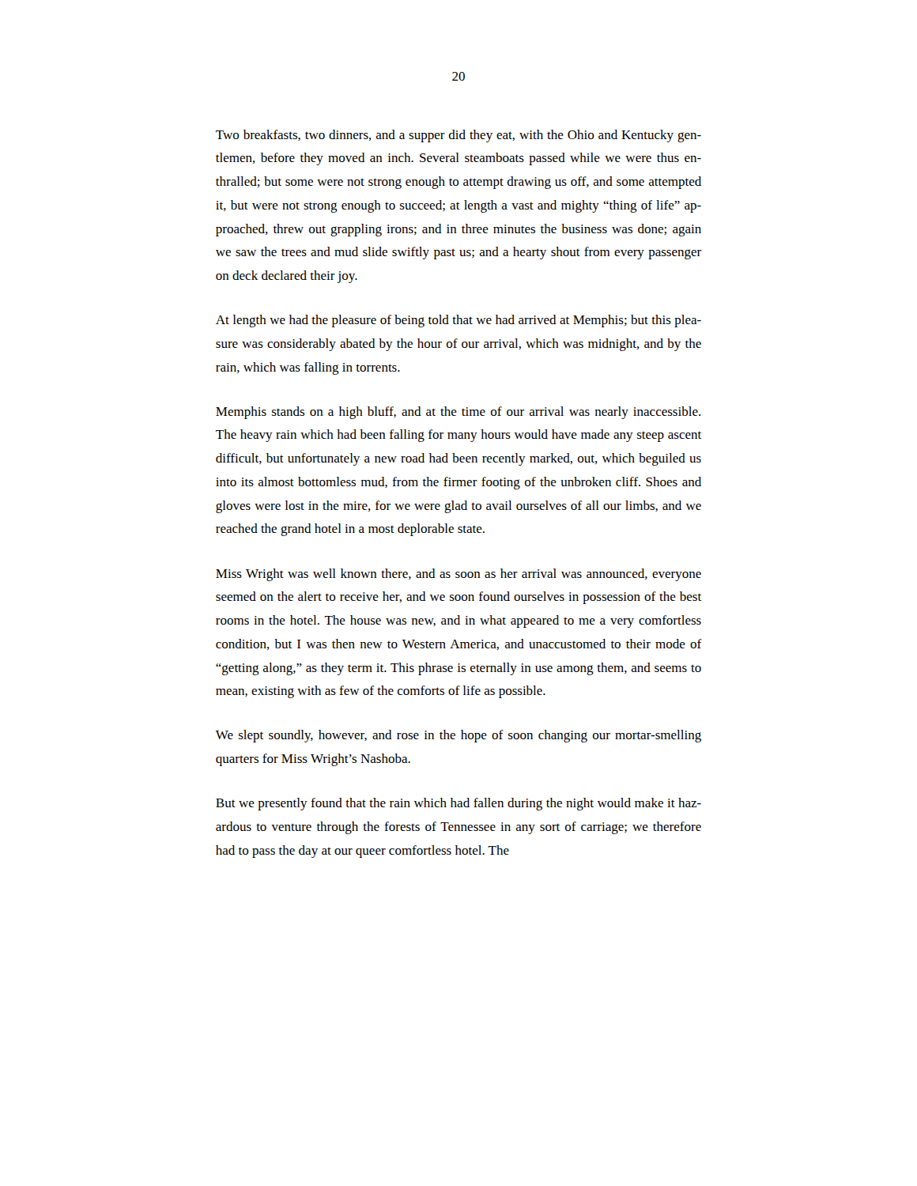20
Two breakfasts, two dinners, and a supper did they eat, with the Ohio and Kentucky gentlemen, before they moved an inch. Several steamboats passed while we were thus enthralled; but some were not strong enough to attempt drawing us off, and some attempted it, but were not strong enough to succeed; at length a vast and mighty “thing of life” approached, threw out grappling irons; and in three minutes the business was done; again we saw the trees and mud slide swiftly past us; and a hearty shout from every passenger on deck declared their joy.
At length we had the pleasure of being told that we had arrived at Memphis; but this pleasure was considerably abated by the hour of our arrival, which was midnight, and by the rain, which was falling in torrents.
Memphis stands on a high bluff, and at the time of our arrival was nearly inaccessible. The heavy rain which had been falling for many hours would have made any steep ascent difficult, but unfortunately a new road had been recently marked, out, which beguiled us into its almost bottomless mud, from the firmer footing of the unbroken cliff. Shoes and gloves were lost in the mire, for we were glad to avail ourselves of all our limbs, and we reached the grand hotel in a most deplorable state.
Miss Wright was well known there, and as soon as her arrival was announced, everyone seemed on the alert to receive her, and we soon found ourselves in possession of the best rooms in the hotel. The house was new, and in what appeared to me a very comfortless condition, but I was then new to Western America, and unaccustomed to their mode of “getting along,” as they term it. This phrase is eternally in use among them, and seems to mean, existing with as few of the comforts of life as possible.
We slept soundly, however, and rose in the hope of soon changing our mortar-smelling quarters for Miss Wright’s Nashoba.
But we presently found that the rain which had fallen during the night would make it hazardous to venture through the forests of Tennessee in any sort of carriage; we therefore had to pass the day at our queer comfortless hotel. The